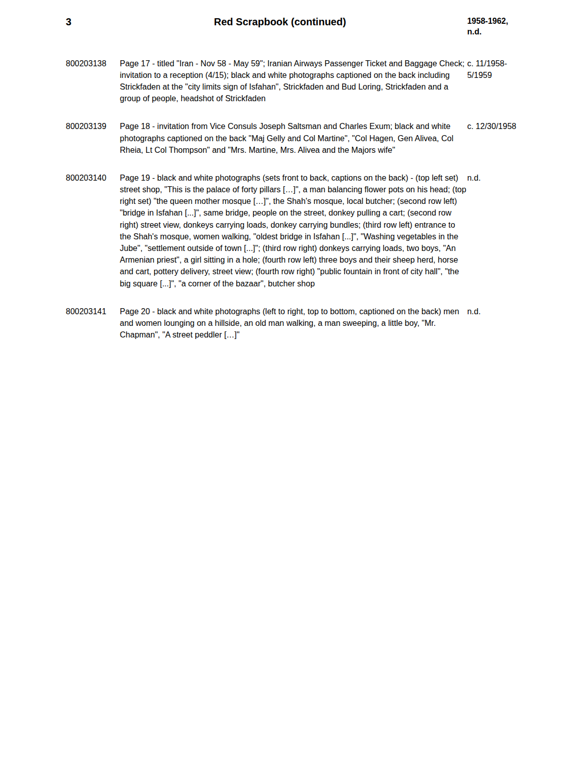3
Red Scrapbook (continued)
1958-1962,
n.d.
| 800203138 | Page 17 - titled "Iran - Nov 58 - May 59"; Iranian Airways Passenger Ticket and Baggage Check; invitation to a reception (4/15); black and white photographs captioned on the back including Strickfaden at the "city limits sign of Isfahan", Strickfaden and Bud Loring, Strickfaden and a group of people, headshot of Strickfaden | c. 11/1958-5/1959 |
| 800203139 | Page 18 - invitation from Vice Consuls Joseph Saltsman and Charles Exum; black and white photographs captioned on the back "Maj Gelly and Col Martine", "Col Hagen, Gen Alivea, Col Rheia, Lt Col Thompson" and "Mrs. Martine, Mrs. Alivea and the Majors wife" | c. 12/30/1958 |
| 800203140 | Page 19 - black and white photographs (sets front to back, captions on the back) - (top left set) street shop, "This is the palace of forty pillars […]", a man balancing flower pots on his head; (top right set) "the queen mother mosque […]", the Shah's mosque, local butcher; (second row left) "bridge in Isfahan [...]", same bridge, people on the street, donkey pulling a cart; (second row right) street view, donkeys carrying loads, donkey carrying bundles; (third row left) entrance to the Shah's mosque, women walking, "oldest bridge in Isfahan [...]", "Washing vegetables in the Jube", "settlement outside of town [...]"; (third row right) donkeys carrying loads, two boys, "An Armenian priest", a girl sitting in a hole; (fourth row left) three boys and their sheep herd, horse and cart, pottery delivery, street view; (fourth row right) "public fountain in front of city hall", "the big square [...]", "a corner of the bazaar", butcher shop | n.d. |
| 800203141 | Page 20 - black and white photographs (left to right, top to bottom, captioned on the back) men and women lounging on a hillside, an old man walking, a man sweeping, a little boy, "Mr. Chapman", "A street peddler […]" | n.d. |